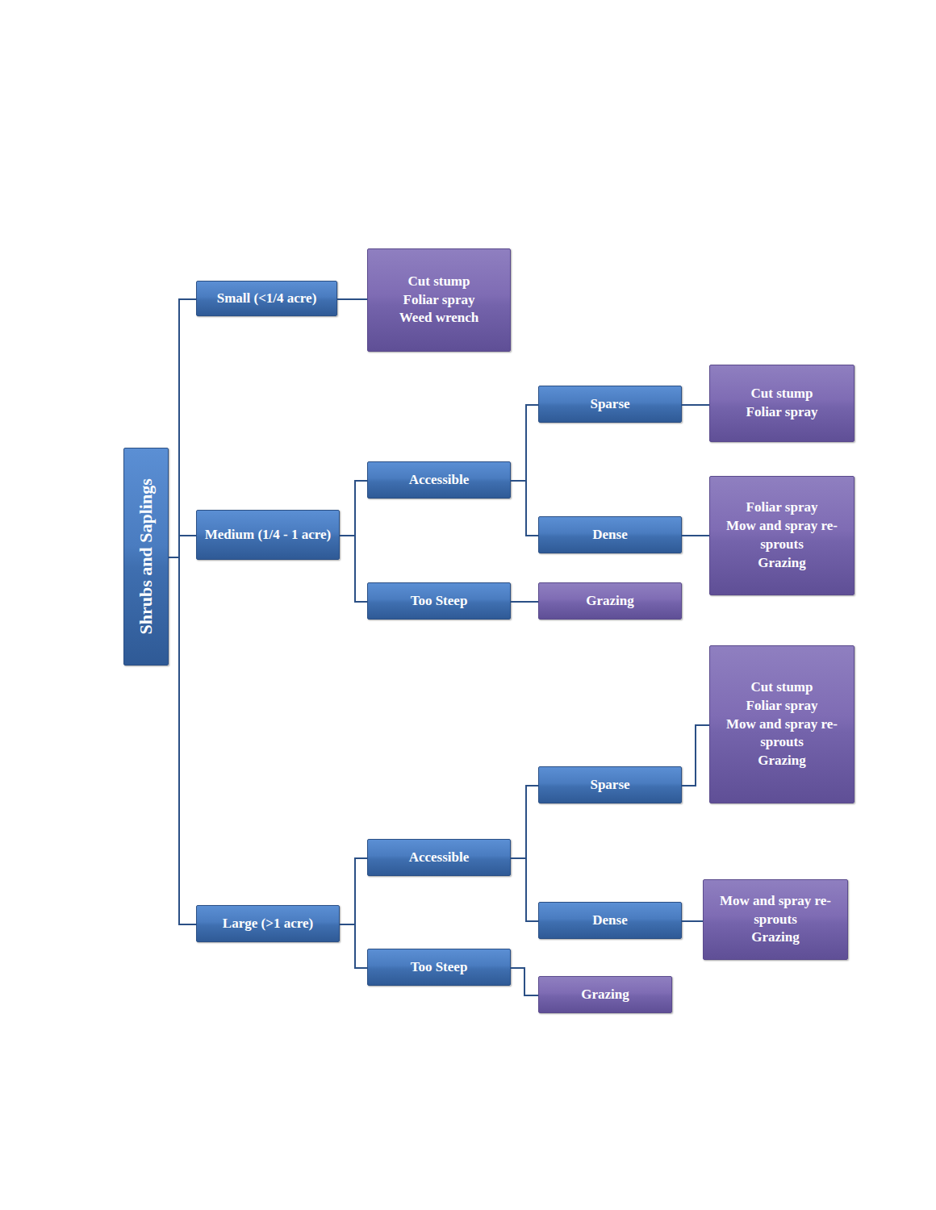Shrubs and Saplings
Small (<1/4 acre)
Cut stump
Foliar spray
Weed wrench
Medium (1/4 - 1 acre)
Accessible
Sparse
Cut stump
Foliar spray
Dense
Foliar spray
Mow and spray re-sprouts
Grazing
Too Steep
Grazing
Large (>1 acre)
Accessible
Sparse
Cut stump
Foliar spray
Mow and spray re-sprouts
Grazing
Dense
Mow and spray re-sprouts
Grazing
Too Steep
Grazing